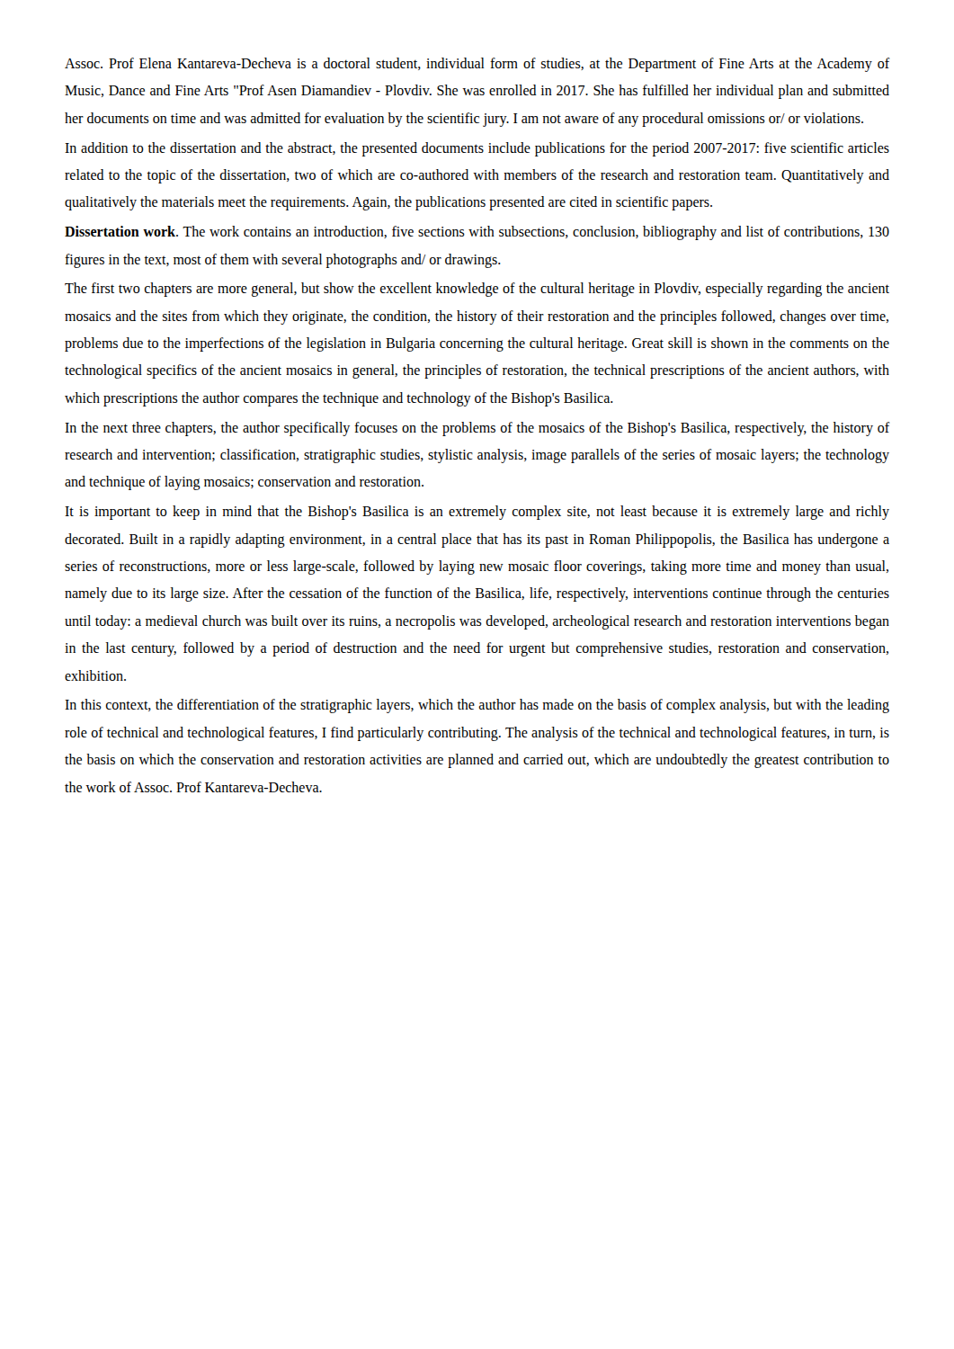Assoc. Prof Elena Kantareva-Decheva is a doctoral student, individual form of studies, at the Department of Fine Arts at the Academy of Music, Dance and Fine Arts "Prof Asen Diamandiev - Plovdiv. She was enrolled in 2017. She has fulfilled her individual plan and submitted her documents on time and was admitted for evaluation by the scientific jury. I am not aware of any procedural omissions or/ or violations.
In addition to the dissertation and the abstract, the presented documents include publications for the period 2007-2017: five scientific articles related to the topic of the dissertation, two of which are co-authored with members of the research and restoration team. Quantitatively and qualitatively the materials meet the requirements. Again, the publications presented are cited in scientific papers.
Dissertation work. The work contains an introduction, five sections with subsections, conclusion, bibliography and list of contributions, 130 figures in the text, most of them with several photographs and/ or drawings.
The first two chapters are more general, but show the excellent knowledge of the cultural heritage in Plovdiv, especially regarding the ancient mosaics and the sites from which they originate, the condition, the history of their restoration and the principles followed, changes over time, problems due to the imperfections of the legislation in Bulgaria concerning the cultural heritage. Great skill is shown in the comments on the technological specifics of the ancient mosaics in general, the principles of restoration, the technical prescriptions of the ancient authors, with which prescriptions the author compares the technique and technology of the Bishop's Basilica.
In the next three chapters, the author specifically focuses on the problems of the mosaics of the Bishop's Basilica, respectively, the history of research and intervention; classification, stratigraphic studies, stylistic analysis, image parallels of the series of mosaic layers; the technology and technique of laying mosaics; conservation and restoration.
It is important to keep in mind that the Bishop's Basilica is an extremely complex site, not least because it is extremely large and richly decorated. Built in a rapidly adapting environment, in a central place that has its past in Roman Philippopolis, the Basilica has undergone a series of reconstructions, more or less large-scale, followed by laying new mosaic floor coverings, taking more time and money than usual, namely due to its large size. After the cessation of the function of the Basilica, life, respectively, interventions continue through the centuries until today: a medieval church was built over its ruins, a necropolis was developed, archeological research and restoration interventions began in the last century, followed by a period of destruction and the need for urgent but comprehensive studies, restoration and conservation, exhibition.
In this context, the differentiation of the stratigraphic layers, which the author has made on the basis of complex analysis, but with the leading role of technical and technological features, I find particularly contributing. The analysis of the technical and technological features, in turn, is the basis on which the conservation and restoration activities are planned and carried out, which are undoubtedly the greatest contribution to the work of Assoc. Prof Kantareva-Decheva.